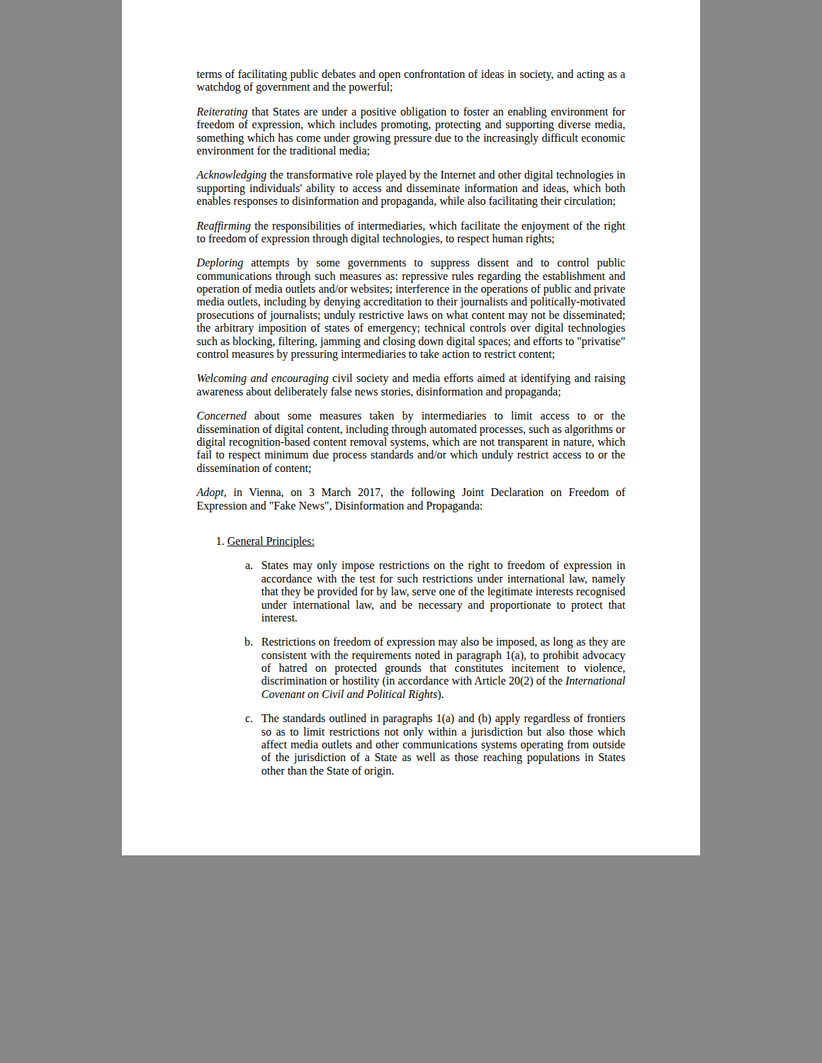terms of facilitating public debates and open confrontation of ideas in society, and acting as a watchdog of government and the powerful;
Reiterating that States are under a positive obligation to foster an enabling environment for freedom of expression, which includes promoting, protecting and supporting diverse media, something which has come under growing pressure due to the increasingly difficult economic environment for the traditional media;
Acknowledging the transformative role played by the Internet and other digital technologies in supporting individuals' ability to access and disseminate information and ideas, which both enables responses to disinformation and propaganda, while also facilitating their circulation;
Reaffirming the responsibilities of intermediaries, which facilitate the enjoyment of the right to freedom of expression through digital technologies, to respect human rights;
Deploring attempts by some governments to suppress dissent and to control public communications through such measures as: repressive rules regarding the establishment and operation of media outlets and/or websites; interference in the operations of public and private media outlets, including by denying accreditation to their journalists and politically-motivated prosecutions of journalists; unduly restrictive laws on what content may not be disseminated; the arbitrary imposition of states of emergency; technical controls over digital technologies such as blocking, filtering, jamming and closing down digital spaces; and efforts to "privatise" control measures by pressuring intermediaries to take action to restrict content;
Welcoming and encouraging civil society and media efforts aimed at identifying and raising awareness about deliberately false news stories, disinformation and propaganda;
Concerned about some measures taken by intermediaries to limit access to or the dissemination of digital content, including through automated processes, such as algorithms or digital recognition-based content removal systems, which are not transparent in nature, which fail to respect minimum due process standards and/or which unduly restrict access to or the dissemination of content;
Adopt, in Vienna, on 3 March 2017, the following Joint Declaration on Freedom of Expression and "Fake News", Disinformation and Propaganda:
General Principles:
States may only impose restrictions on the right to freedom of expression in accordance with the test for such restrictions under international law, namely that they be provided for by law, serve one of the legitimate interests recognised under international law, and be necessary and proportionate to protect that interest.
Restrictions on freedom of expression may also be imposed, as long as they are consistent with the requirements noted in paragraph 1(a), to prohibit advocacy of hatred on protected grounds that constitutes incitement to violence, discrimination or hostility (in accordance with Article 20(2) of the International Covenant on Civil and Political Rights).
The standards outlined in paragraphs 1(a) and (b) apply regardless of frontiers so as to limit restrictions not only within a jurisdiction but also those which affect media outlets and other communications systems operating from outside of the jurisdiction of a State as well as those reaching populations in States other than the State of origin.